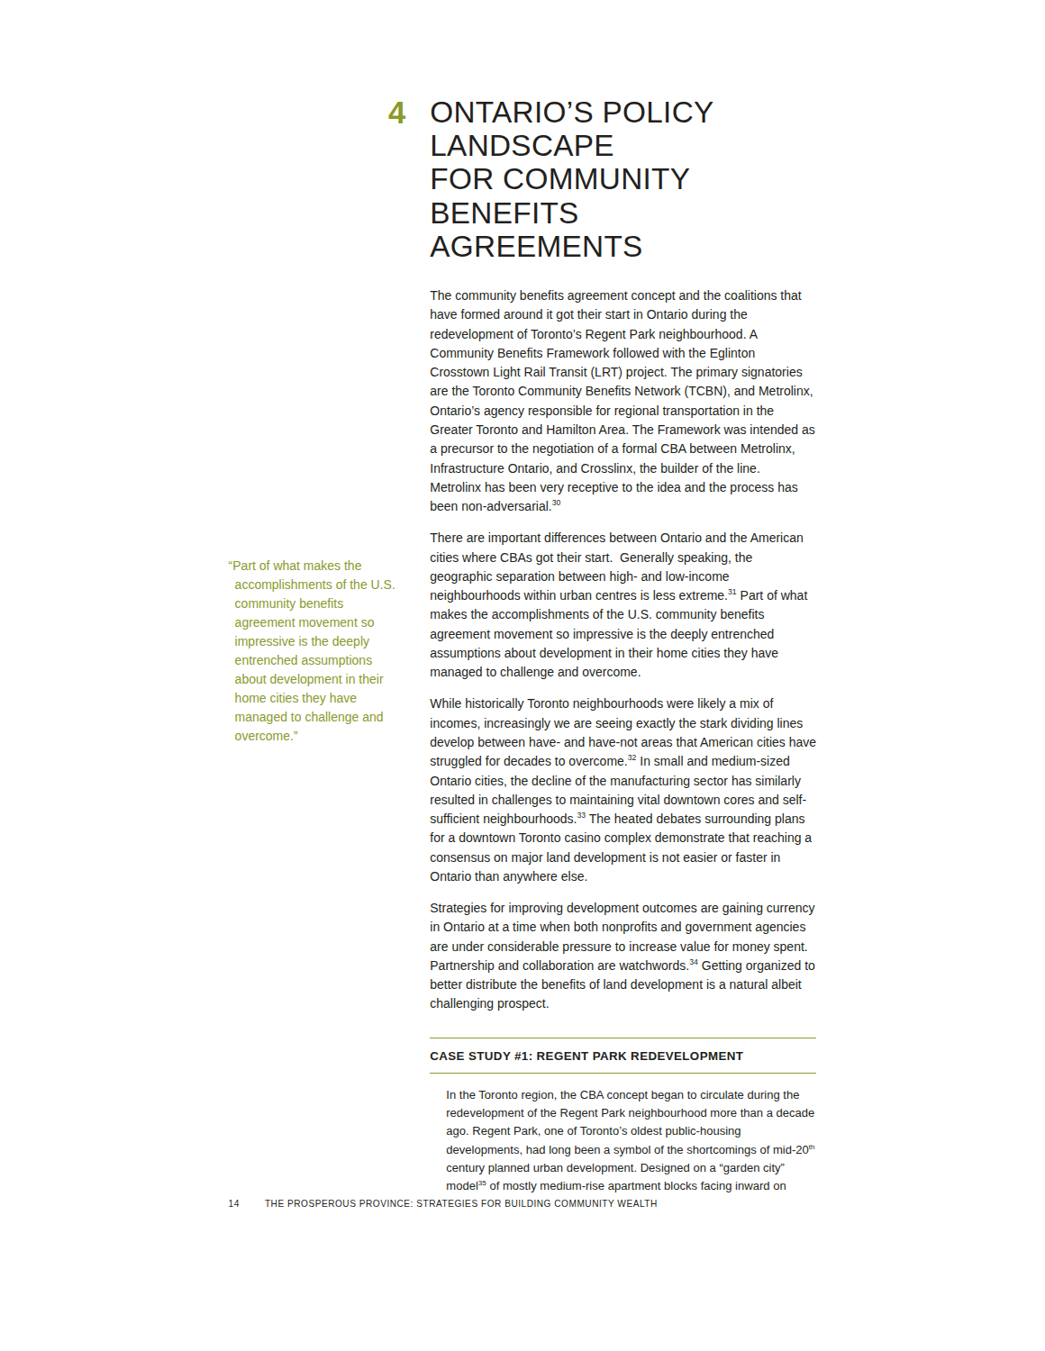4
Ontario’s Policy Landscape
for Community Benefits
Agreements
“Part of what makes the accomplishments of the U.S. community benefits agreement movement so impressive is the deeply entrenched assumptions about development in their home cities they have managed to challenge and overcome.”
The community benefits agreement concept and the coalitions that have formed around it got their start in Ontario during the redevelopment of Toronto’s Regent Park neighbourhood. A Community Benefits Framework followed with the Eglinton Crosstown Light Rail Transit (LRT) project. The primary signatories are the Toronto Community Benefits Network (TCBN), and Metrolinx, Ontario’s agency responsible for regional transportation in the Greater Toronto and Hamilton Area. The Framework was intended as a precursor to the negotiation of a formal CBA between Metrolinx, Infrastructure Ontario, and Crosslinx, the builder of the line. Metrolinx has been very receptive to the idea and the process has been non-adversarial.30
There are important differences between Ontario and the American cities where CBAs got their start. Generally speaking, the geographic separation between high- and low-income neighbourhoods within urban centres is less extreme.31 Part of what makes the accomplishments of the U.S. community benefits agreement movement so impressive is the deeply entrenched assumptions about development in their home cities they have managed to challenge and overcome.
While historically Toronto neighbourhoods were likely a mix of incomes, increasingly we are seeing exactly the stark dividing lines develop between have- and have-not areas that American cities have struggled for decades to overcome.32 In small and medium-sized Ontario cities, the decline of the manufacturing sector has similarly resulted in challenges to maintaining vital downtown cores and self-sufficient neighbourhoods.33 The heated debates surrounding plans for a downtown Toronto casino complex demonstrate that reaching a consensus on major land development is not easier or faster in Ontario than anywhere else.
Strategies for improving development outcomes are gaining currency in Ontario at a time when both nonprofits and government agencies are under considerable pressure to increase value for money spent. Partnership and collaboration are watchwords.34 Getting organized to better distribute the benefits of land development is a natural albeit challenging prospect.
Case Study #1: Regent Park Redevelopment
In the Toronto region, the CBA concept began to circulate during the redevelopment of the Regent Park neighbourhood more than a decade ago. Regent Park, one of Toronto’s oldest public-housing developments, had long been a symbol of the shortcomings of mid-20th century planned urban development. Designed on a “garden city” model35 of mostly medium-rise apartment blocks facing inward on
14 The Prosperous Province: Strategies for Building Community Wealth